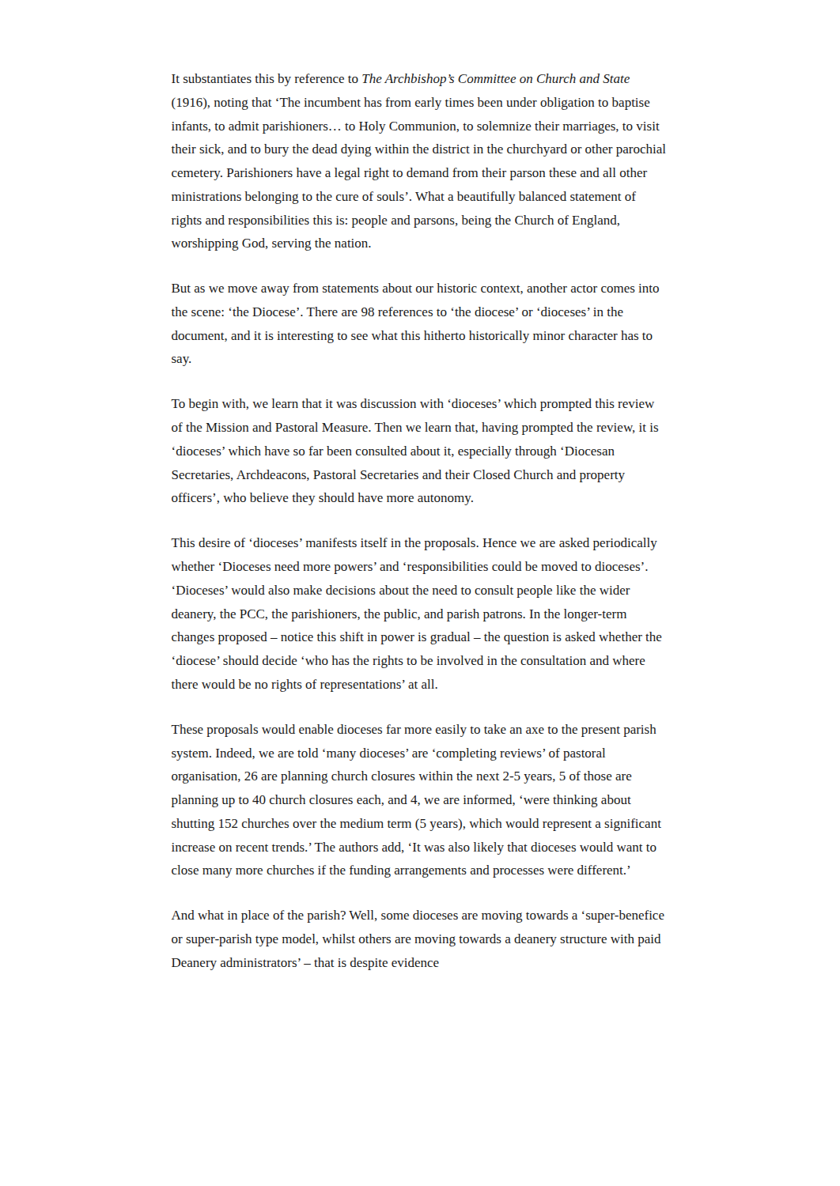It substantiates this by reference to The Archbishop’s Committee on Church and State (1916), noting that ‘The incumbent has from early times been under obligation to baptise infants, to admit parishioners… to Holy Communion, to solemnize their marriages, to visit their sick, and to bury the dead dying within the district in the churchyard or other parochial cemetery. Parishioners have a legal right to demand from their parson these and all other ministrations belonging to the cure of souls’. What a beautifully balanced statement of rights and responsibilities this is: people and parsons, being the Church of England, worshipping God, serving the nation.
But as we move away from statements about our historic context, another actor comes into the scene: ‘the Diocese’. There are 98 references to ‘the diocese’ or ‘dioceses’ in the document, and it is interesting to see what this hitherto historically minor character has to say.
To begin with, we learn that it was discussion with ‘dioceses’ which prompted this review of the Mission and Pastoral Measure. Then we learn that, having prompted the review, it is ‘dioceses’ which have so far been consulted about it, especially through ‘Diocesan Secretaries, Archdeacons, Pastoral Secretaries and their Closed Church and property officers’, who believe they should have more autonomy.
This desire of ‘dioceses’ manifests itself in the proposals. Hence we are asked periodically whether ‘Dioceses need more powers’ and ‘responsibilities could be moved to dioceses’. ‘Dioceses’ would also make decisions about the need to consult people like the wider deanery, the PCC, the parishioners, the public, and parish patrons. In the longer-term changes proposed – notice this shift in power is gradual – the question is asked whether the ‘diocese’ should decide ‘who has the rights to be involved in the consultation and where there would be no rights of representations’ at all.
These proposals would enable dioceses far more easily to take an axe to the present parish system. Indeed, we are told ‘many dioceses’ are ‘completing reviews’ of pastoral organisation, 26 are planning church closures within the next 2-5 years, 5 of those are planning up to 40 church closures each, and 4, we are informed, ‘were thinking about shutting 152 churches over the medium term (5 years), which would represent a significant increase on recent trends.’ The authors add, ‘It was also likely that dioceses would want to close many more churches if the funding arrangements and processes were different.’
And what in place of the parish? Well, some dioceses are moving towards a ‘super-benefice or super-parish type model, whilst others are moving towards a deanery structure with paid Deanery administrators’ – that is despite evidence